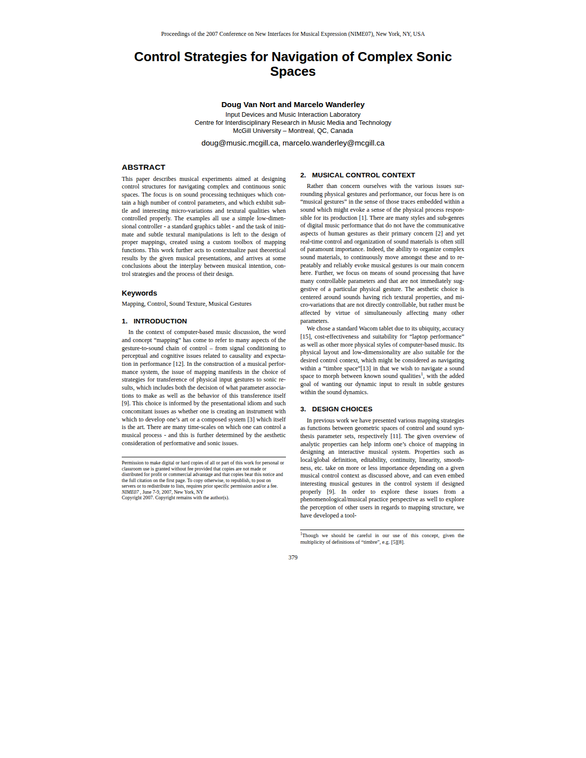Proceedings of the 2007 Conference on New Interfaces for Musical Expression (NIME07), New York, NY, USA
Control Strategies for Navigation of Complex Sonic Spaces
Doug Van Nort and Marcelo Wanderley
Input Devices and Music Interaction Laboratory
Centre for Interdisciplinary Research in Music Media and Technology
McGill University – Montreal, QC, Canada
doug@music.mcgill.ca, marcelo.wanderley@mcgill.ca
ABSTRACT
This paper describes musical experiments aimed at designing control structures for navigating complex and continuous sonic spaces. The focus is on sound processing techniques which contain a high number of control parameters, and which exhibit subtle and interesting micro-variations and textural qualities when controlled properly. The examples all use a simple low-dimensional controller - a standard graphics tablet - and the task of initimate and subtle textural manipulations is left to the design of proper mappings, created using a custom toolbox of mapping functions. This work further acts to contextualize past theoretical results by the given musical presentations, and arrives at some conclusions about the interplay between musical intention, control strategies and the process of their design.
Keywords
Mapping, Control, Sound Texture, Musical Gestures
1. INTRODUCTION
In the context of computer-based music discussion, the word and concept “mapping” has come to refer to many aspects of the gesture-to-sound chain of control – from signal conditioning to perceptual and cognitive issues related to causality and expectation in performance [12]. In the construction of a musical performance system, the issue of mapping manifests in the choice of strategies for transference of physical input gestures to sonic results, which includes both the decision of what parameter associations to make as well as the behavior of this transference itself [9]. This choice is informed by the presentational idiom and such concomitant issues as whether one is creating an instrument with which to develop one’s art or a composed system [3] which itself is the art. There are many time-scales on which one can control a musical process - and this is further determined by the aesthetic consideration of performative and sonic issues.
Permission to make digital or hard copies of all or part of this work for personal or classroom use is granted without fee provided that copies are not made or distributed for profit or commercial advantage and that copies bear this notice and the full citation on the first page. To copy otherwise, to republish, to post on servers or to redistribute to lists, requires prior specific permission and/or a fee.
NIME07 , June 7-9, 2007, New York, NY
Copyright 2007. Copyright remains with the author(s).
2. MUSICAL CONTROL CONTEXT
Rather than concern ourselves with the various issues surrounding physical gestures and performance, our focus here is on “musical gestures” in the sense of those traces embedded within a sound which might evoke a sense of the physical process responsible for its production [1]. There are many styles and sub-genres of digital music performance that do not have the communicative aspects of human gestures as their primary concern [2] and yet real-time control and organization of sound materials is often still of paramount importance. Indeed, the ability to organize complex sound materials, to continuously move amongst these and to repeatably and reliably evoke musical gestures is our main concern here. Further, we focus on means of sound processing that have many controllable parameters and that are not immediately suggestive of a particular physical gesture. The aesthetic choice is centered around sounds having rich textural properties, and micro-variations that are not directly controllable, but rather must be affected by virtue of simultaneously affecting many other parameters.
We chose a standard Wacom tablet due to its ubiquity, accuracy [15], cost-effectiveness and suitability for “laptop performance” as well as other more physical styles of computer-based music. Its physical layout and low-dimensionality are also suitable for the desired control context, which might be considered as navigating within a “timbre space”[13] in that we wish to navigate a sound space to morph between known sound qualities1, with the added goal of wanting our dynamic input to result in subtle gestures within the sound dynamics.
3. DESIGN CHOICES
In previous work we have presented various mapping strategies as functions between geometric spaces of control and sound synthesis parameter sets, respectively [11]. The given overview of analytic properties can help inform one’s choice of mapping in designing an interactive musical system. Properties such as local/global definition, editability, continuity, linearity, smoothness, etc. take on more or less importance depending on a given musical control context as discussed above, and can even embed interesting musical gestures in the control system if designed properly [9]. In order to explore these issues from a phenomenological/musical practice perspective as well to explore the perception of other users in regards to mapping structure, we have developed a tool-
1Though we should be careful in our use of this concept, given the multiplicity of definitions of “timbre”, e.g. [5][8].
379